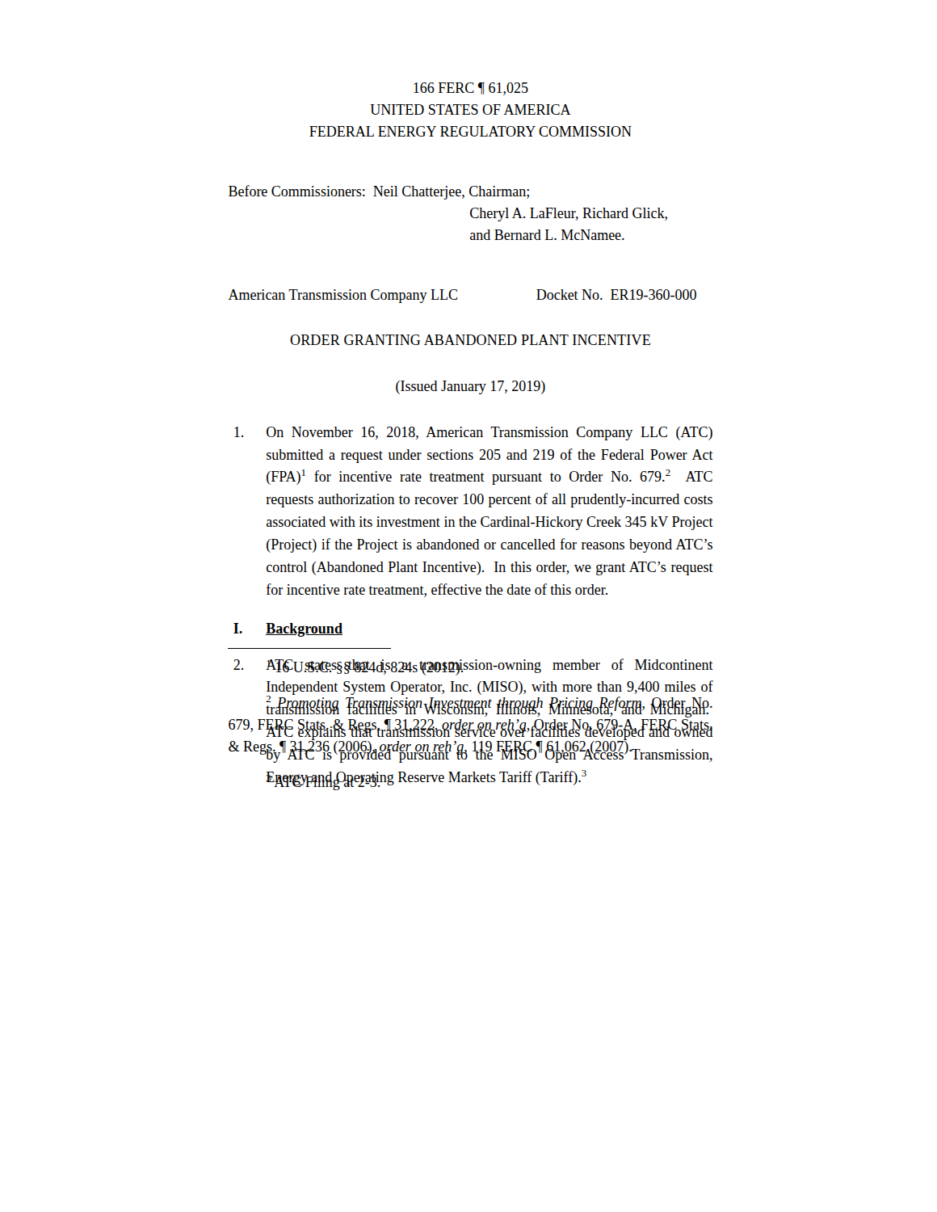166 FERC ¶ 61,025
UNITED STATES OF AMERICA
FEDERAL ENERGY REGULATORY COMMISSION
Before Commissioners: Neil Chatterjee, Chairman; Cheryl A. LaFleur, Richard Glick, and Bernard L. McNamee.
American Transmission Company LLC Docket No. ER19-360-000
ORDER GRANTING ABANDONED PLANT INCENTIVE
(Issued January 17, 2019)
1.
On November 16, 2018, American Transmission Company LLC (ATC) submitted a request under sections 205 and 219 of the Federal Power Act (FPA)1 for incentive rate treatment pursuant to Order No. 679.2 ATC requests authorization to recover 100 percent of all prudently-incurred costs associated with its investment in the Cardinal-Hickory Creek 345 kV Project (Project) if the Project is abandoned or cancelled for reasons beyond ATC’s control (Abandoned Plant Incentive). In this order, we grant ATC’s request for incentive rate treatment, effective the date of this order.
I.
Background
2.
ATC states that is a transmission-owning member of Midcontinent Independent System Operator, Inc. (MISO), with more than 9,400 miles of transmission facilities in Wisconsin, Illinois, Minnesota, and Michigan. ATC explains that transmission service over facilities developed and owned by ATC is provided pursuant to the MISO Open Access Transmission, Energy and Operating Reserve Markets Tariff (Tariff).3
1 16 U.S.C. §§ 824d, 824s (2012).
2 Promoting Transmission Investment through Pricing Reform, Order No. 679, FERC Stats. & Regs. ¶ 31,222, order on reh’g, Order No. 679-A, FERC Stats. & Regs. ¶ 31,236 (2006), order on reh’g, 119 FERC ¶ 61,062 (2007).
3 ATC Filing at 2-3.